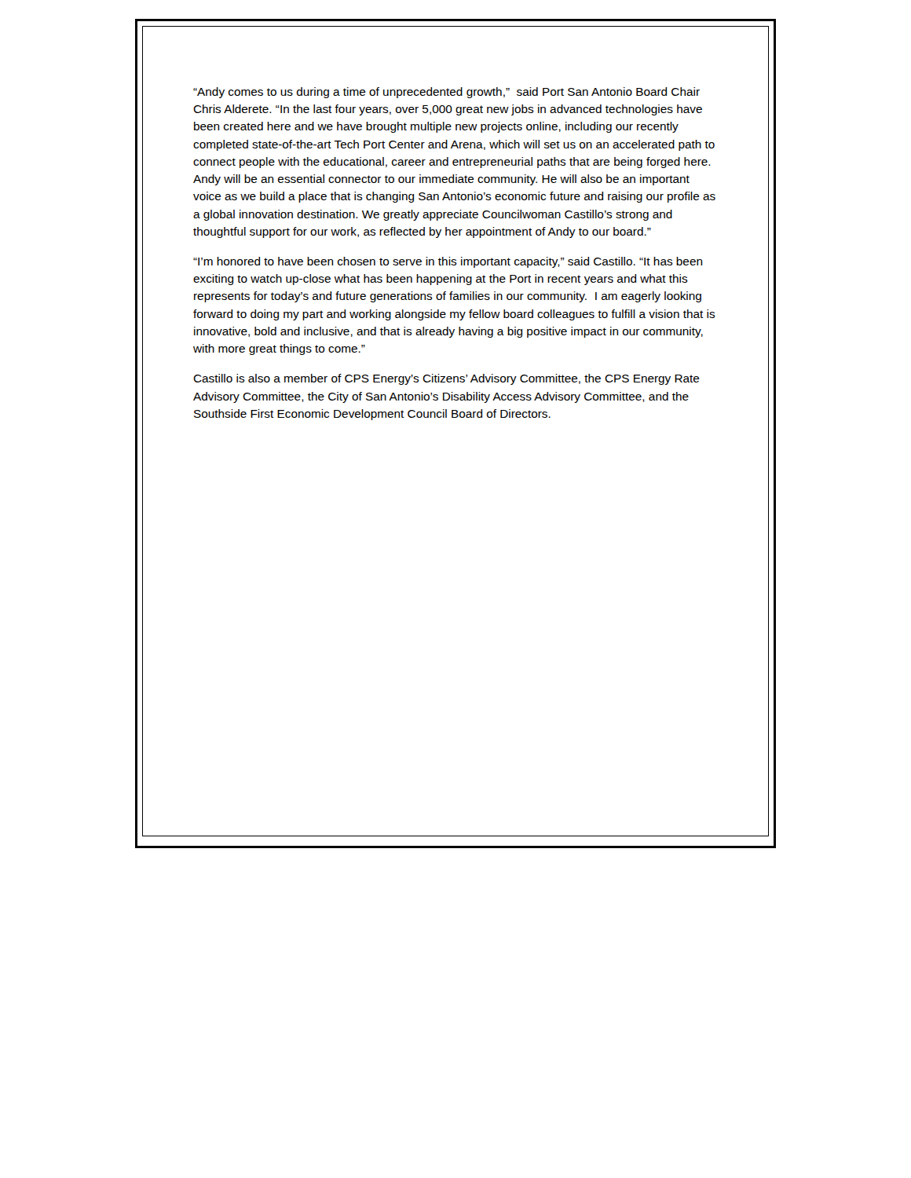“Andy comes to us during a time of unprecedented growth,” said Port San Antonio Board Chair Chris Alderete. “In the last four years, over 5,000 great new jobs in advanced technologies have been created here and we have brought multiple new projects online, including our recently completed state-of-the-art Tech Port Center and Arena, which will set us on an accelerated path to connect people with the educational, career and entrepreneurial paths that are being forged here. Andy will be an essential connector to our immediate community. He will also be an important voice as we build a place that is changing San Antonio’s economic future and raising our profile as a global innovation destination. We greatly appreciate Councilwoman Castillo’s strong and thoughtful support for our work, as reflected by her appointment of Andy to our board.”
“I’m honored to have been chosen to serve in this important capacity,” said Castillo. “It has been exciting to watch up-close what has been happening at the Port in recent years and what this represents for today’s and future generations of families in our community. I am eagerly looking forward to doing my part and working alongside my fellow board colleagues to fulfill a vision that is innovative, bold and inclusive, and that is already having a big positive impact in our community, with more great things to come.”
Castillo is also a member of CPS Energy’s Citizens’ Advisory Committee, the CPS Energy Rate Advisory Committee, the City of San Antonio’s Disability Access Advisory Committee, and the Southside First Economic Development Council Board of Directors.